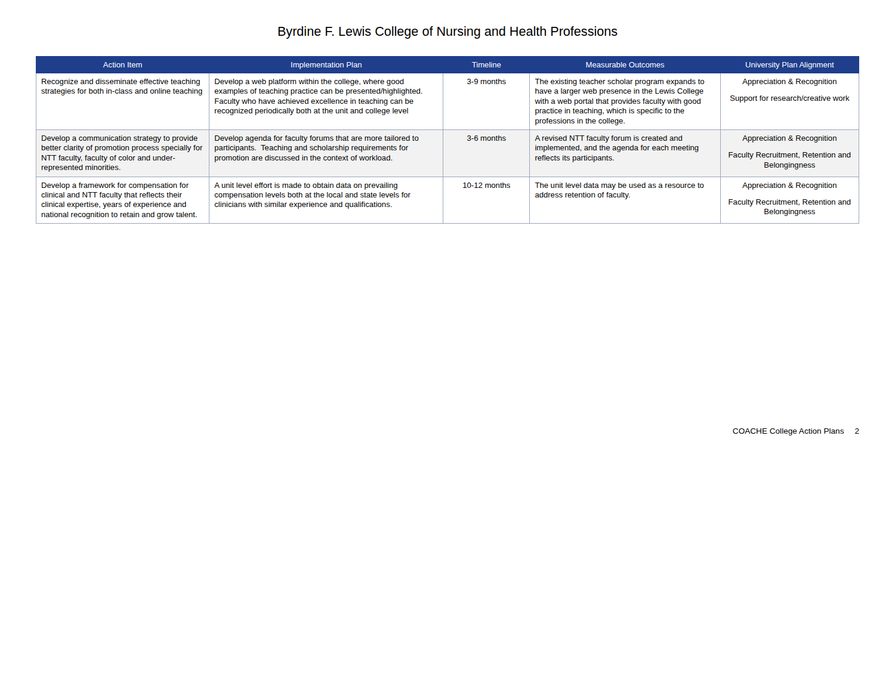Byrdine F. Lewis College of Nursing and Health Professions
| Action Item | Implementation Plan | Timeline | Measurable Outcomes | University Plan Alignment |
| --- | --- | --- | --- | --- |
| Recognize and disseminate effective teaching strategies for both in-class and online teaching | Develop a web platform within the college, where good examples of teaching practice can be presented/highlighted. Faculty who have achieved excellence in teaching can be recognized periodically both at the unit and college level | 3-9 months | The existing teacher scholar program expands to have a larger web presence in the Lewis College with a web portal that provides faculty with good practice in teaching, which is specific to the professions in the college. | Appreciation & Recognition Support for research/creative work |
| Develop a communication strategy to provide better clarity of promotion process specially for NTT faculty, faculty of color and under-represented minorities. | Develop agenda for faculty forums that are more tailored to participants. Teaching and scholarship requirements for promotion are discussed in the context of workload. | 3-6 months | A revised NTT faculty forum is created and implemented, and the agenda for each meeting reflects its participants. | Appreciation & Recognition Faculty Recruitment, Retention and Belongingness |
| Develop a framework for compensation for clinical and NTT faculty that reflects their clinical expertise, years of experience and national recognition to retain and grow talent. | A unit level effort is made to obtain data on prevailing compensation levels both at the local and state levels for clinicians with similar experience and qualifications. | 10-12 months | The unit level data may be used as a resource to address retention of faculty. | Appreciation & Recognition Faculty Recruitment, Retention and Belongingness |
COACHE College Action Plans2